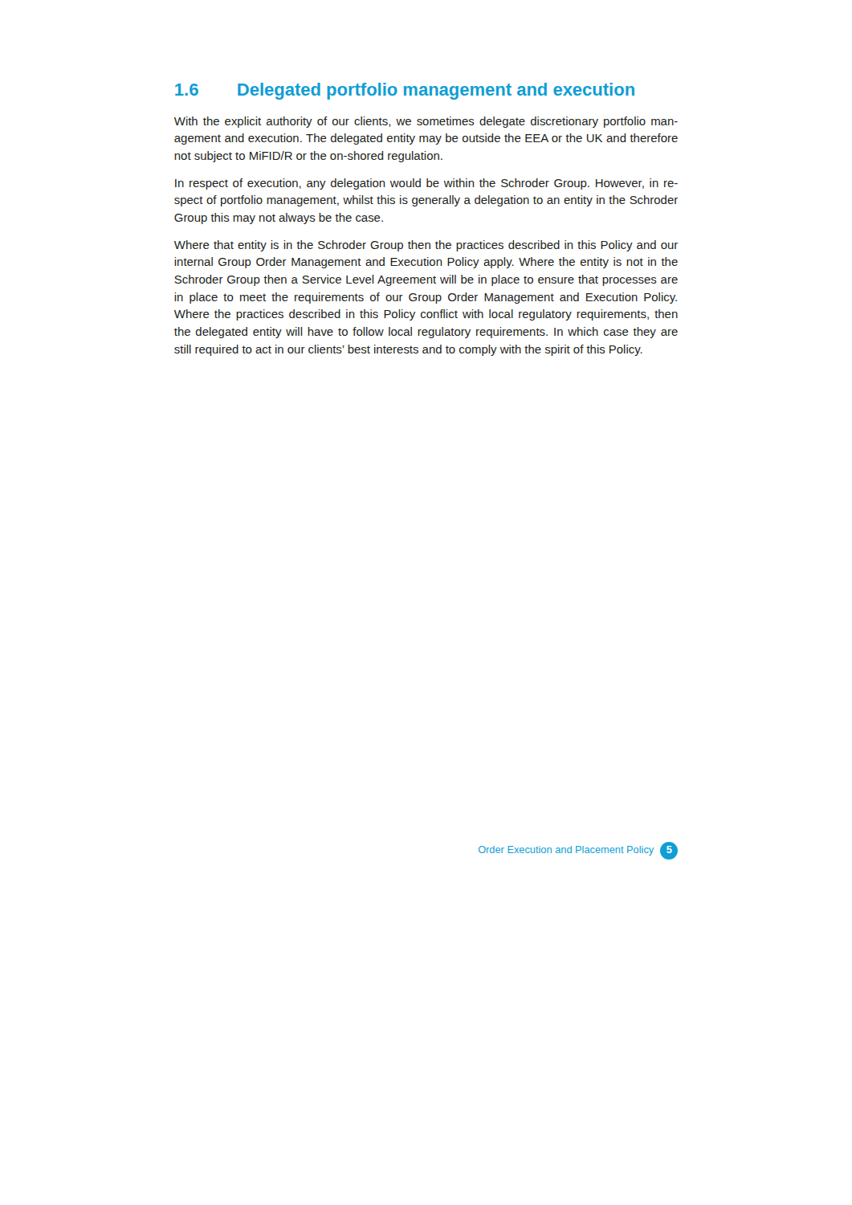1.6 Delegated portfolio management and execution
With the explicit authority of our clients, we sometimes delegate discretionary portfolio management and execution. The delegated entity may be outside the EEA or the UK and therefore not subject to MiFID/R or the on-shored regulation.
In respect of execution, any delegation would be within the Schroder Group. However, in respect of portfolio management, whilst this is generally a delegation to an entity in the Schroder Group this may not always be the case.
Where that entity is in the Schroder Group then the practices described in this Policy and our internal Group Order Management and Execution Policy apply. Where the entity is not in the Schroder Group then a Service Level Agreement will be in place to ensure that processes are in place to meet the requirements of our Group Order Management and Execution Policy. Where the practices described in this Policy conflict with local regulatory requirements, then the delegated entity will have to follow local regulatory requirements. In which case they are still required to act in our clients’ best interests and to comply with the spirit of this Policy.
Order Execution and Placement Policy 5